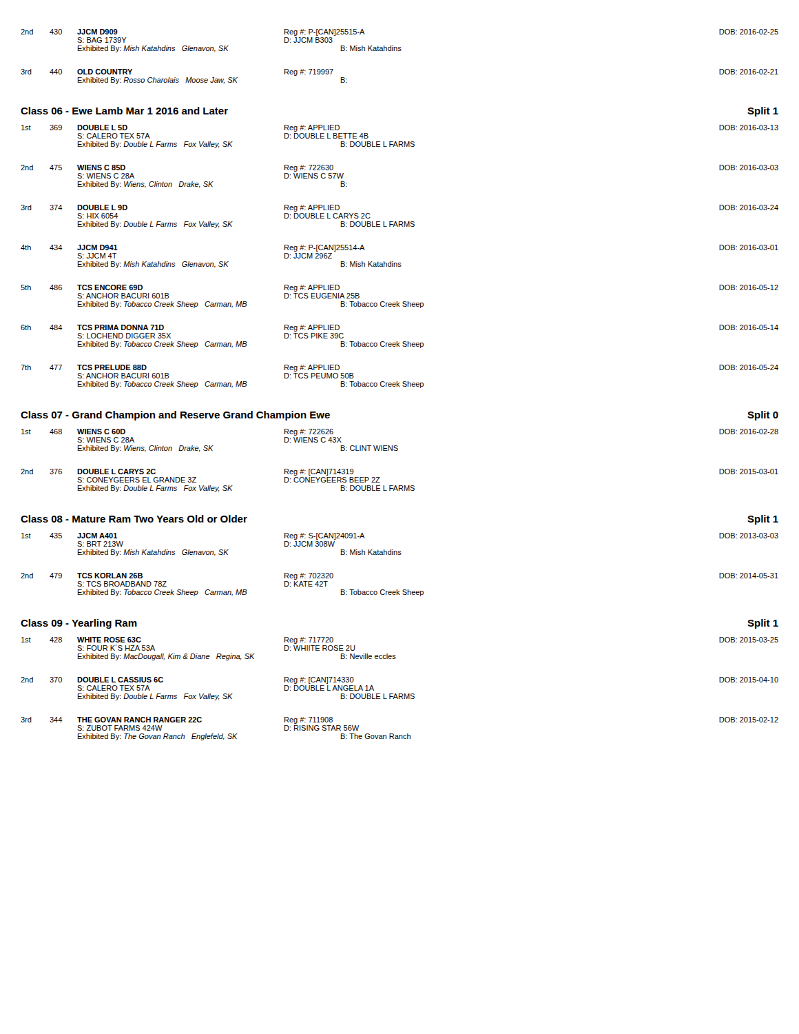2nd
430
JJCM D909
Reg #: P-[CAN]25515-A
DOB: 2016-02-25
S: BAG 1739Y
D: JJCM B303
Exhibited By: Mish Katahdins Glenavon, SK
B: Mish Katahdins
3rd
440
OLD COUNTRY
Reg #: 719997
DOB: 2016-02-21
Exhibited By: Rosso Charolais Moose Jaw, SK
B:
Class 06 - Ewe Lamb Mar 1 2016 and Later Split 1
1st
369
DOUBLE L 5D
Reg #: APPLIED
DOB: 2016-03-13
S: CALERO TEX 57A
D: DOUBLE L BETTE 4B
Exhibited By: Double L Farms Fox Valley, SK
B: DOUBLE L FARMS
2nd
475
WIENS C 85D
Reg #: 722630
DOB: 2016-03-03
S: WIENS C 28A
D: WIENS C 57W
Exhibited By: Wiens, Clinton Drake, SK
B:
3rd
374
DOUBLE L 9D
Reg #: APPLIED
DOB: 2016-03-24
S: HIX 6054
D: DOUBLE L CARYS 2C
Exhibited By: Double L Farms Fox Valley, SK
B: DOUBLE L FARMS
4th
434
JJCM D941
Reg #: P-[CAN]25514-A
DOB: 2016-03-01
S: JJCM 4T
D: JJCM 296Z
Exhibited By: Mish Katahdins Glenavon, SK
B: Mish Katahdins
5th
486
TCS ENCORE 69D
Reg #: APPLIED
DOB: 2016-05-12
S: ANCHOR BACURI 601B
D: TCS EUGENIA 25B
Exhibited By: Tobacco Creek Sheep Carman, MB
B: Tobacco Creek Sheep
6th
484
TCS PRIMA DONNA 71D
Reg #: APPLIED
DOB: 2016-05-14
S: LOCHEND DIGGER 35X
D: TCS PIKE 39C
Exhibited By: Tobacco Creek Sheep Carman, MB
B: Tobacco Creek Sheep
7th
477
TCS PRELUDE 88D
Reg #: APPLIED
DOB: 2016-05-24
S: ANCHOR BACURI 601B
D: TCS PEUMO 50B
Exhibited By: Tobacco Creek Sheep Carman, MB
B: Tobacco Creek Sheep
Class 07 - Grand Champion and Reserve Grand Champion Ewe Split 0
1st
468
WIENS C 60D
Reg #: 722626
DOB: 2016-02-28
S: WIENS C 28A
D: WIENS C 43X
Exhibited By: Wiens, Clinton Drake, SK
B: CLINT WIENS
2nd
376
DOUBLE L CARYS 2C
Reg #: [CAN]714319
DOB: 2015-03-01
S: CONEYGEERS EL GRANDE 3Z
D: CONEYGEERS BEEP 2Z
Exhibited By: Double L Farms Fox Valley, SK
B: DOUBLE L FARMS
Class 08 - Mature Ram Two Years Old or Older Split 1
1st
435
JJCM A401
Reg #: S-[CAN]24091-A
DOB: 2013-03-03
S: BRT 213W
D: JJCM 308W
Exhibited By: Mish Katahdins Glenavon, SK
B: Mish Katahdins
2nd
479
TCS KORLAN 26B
Reg #: 702320
DOB: 2014-05-31
S: TCS BROADBAND 78Z
D: KATE 42T
Exhibited By: Tobacco Creek Sheep Carman, MB
B: Tobacco Creek Sheep
Class 09 - Yearling Ram Split 1
1st
428
WHITE ROSE 63C
Reg #: 717720
DOB: 2015-03-25
S: FOUR K´S HZA 53A
D: WHIITE ROSE 2U
Exhibited By: MacDougall, Kim & Diane Regina, SK
B: Neville eccles
2nd
370
DOUBLE L CASSIUS 6C
Reg #: [CAN]714330
DOB: 2015-04-10
S: CALERO TEX 57A
D: DOUBLE L ANGELA 1A
Exhibited By: Double L Farms Fox Valley, SK
B: DOUBLE L FARMS
3rd
344
THE GOVAN RANCH RANGER 22C
Reg #: 711908
DOB: 2015-02-12
S: ZUBOT FARMS 424W
D: RISING STAR 56W
Exhibited By: The Govan Ranch Englefeld, SK
B: The Govan Ranch